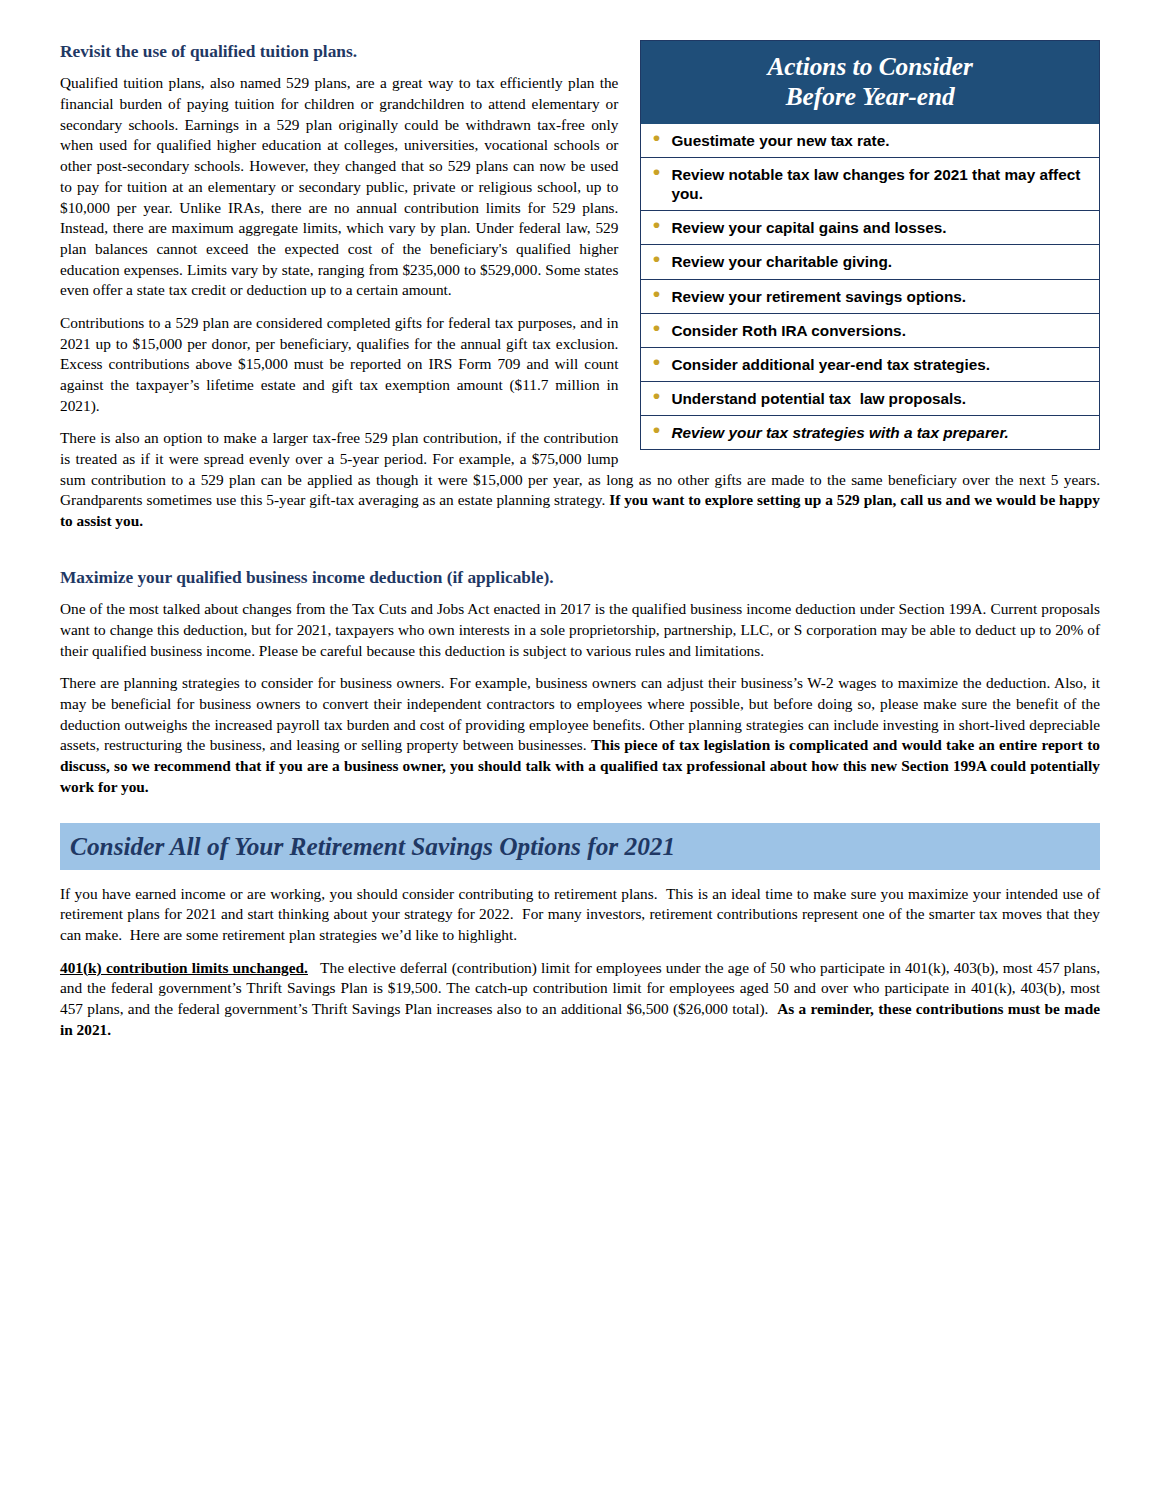Actions to Consider
Before Year-end
Guestimate your new tax rate.
Review notable tax law changes for 2021 that may affect you.
Review your capital gains and losses.
Review your charitable giving.
Review your retirement savings options.
Consider Roth IRA conversions.
Consider additional year-end tax strategies.
Understand potential tax law proposals.
Review your tax strategies with a tax preparer.
Revisit the use of qualified tuition plans.
Qualified tuition plans, also named 529 plans, are a great way to tax efficiently plan the financial burden of paying tuition for children or grandchildren to attend elementary or secondary schools. Earnings in a 529 plan originally could be withdrawn tax-free only when used for qualified higher education at colleges, universities, vocational schools or other post-secondary schools. However, they changed that so 529 plans can now be used to pay for tuition at an elementary or secondary public, private or religious school, up to $10,000 per year. Unlike IRAs, there are no annual contribution limits for 529 plans. Instead, there are maximum aggregate limits, which vary by plan. Under federal law, 529 plan balances cannot exceed the expected cost of the beneficiary's qualified higher education expenses. Limits vary by state, ranging from $235,000 to $529,000. Some states even offer a state tax credit or deduction up to a certain amount.
Contributions to a 529 plan are considered completed gifts for federal tax purposes, and in 2021 up to $15,000 per donor, per beneficiary, qualifies for the annual gift tax exclusion. Excess contributions above $15,000 must be reported on IRS Form 709 and will count against the taxpayer’s lifetime estate and gift tax exemption amount ($11.7 million in 2021).
There is also an option to make a larger tax-free 529 plan contribution, if the contribution is treated as if it were spread evenly over a 5-year period. For example, a $75,000 lump sum contribution to a 529 plan can be applied as though it were $15,000 per year, as long as no other gifts are made to the same beneficiary over the next 5 years. Grandparents sometimes use this 5-year gift-tax averaging as an estate planning strategy. If you want to explore setting up a 529 plan, call us and we would be happy to assist you.
Maximize your qualified business income deduction (if applicable).
One of the most talked about changes from the Tax Cuts and Jobs Act enacted in 2017 is the qualified business income deduction under Section 199A. Current proposals want to change this deduction, but for 2021, taxpayers who own interests in a sole proprietorship, partnership, LLC, or S corporation may be able to deduct up to 20% of their qualified business income. Please be careful because this deduction is subject to various rules and limitations.
There are planning strategies to consider for business owners. For example, business owners can adjust their business’s W-2 wages to maximize the deduction. Also, it may be beneficial for business owners to convert their independent contractors to employees where possible, but before doing so, please make sure the benefit of the deduction outweighs the increased payroll tax burden and cost of providing employee benefits. Other planning strategies can include investing in short-lived depreciable assets, restructuring the business, and leasing or selling property between businesses. This piece of tax legislation is complicated and would take an entire report to discuss, so we recommend that if you are a business owner, you should talk with a qualified tax professional about how this new Section 199A could potentially work for you.
Consider All of Your Retirement Savings Options for 2021
If you have earned income or are working, you should consider contributing to retirement plans. This is an ideal time to make sure you maximize your intended use of retirement plans for 2021 and start thinking about your strategy for 2022. For many investors, retirement contributions represent one of the smarter tax moves that they can make. Here are some retirement plan strategies we’d like to highlight.
401(k) contribution limits unchanged. The elective deferral (contribution) limit for employees under the age of 50 who participate in 401(k), 403(b), most 457 plans, and the federal government’s Thrift Savings Plan is $19,500. The catch-up contribution limit for employees aged 50 and over who participate in 401(k), 403(b), most 457 plans, and the federal government’s Thrift Savings Plan increases also to an additional $6,500 ($26,000 total). As a reminder, these contributions must be made in 2021.